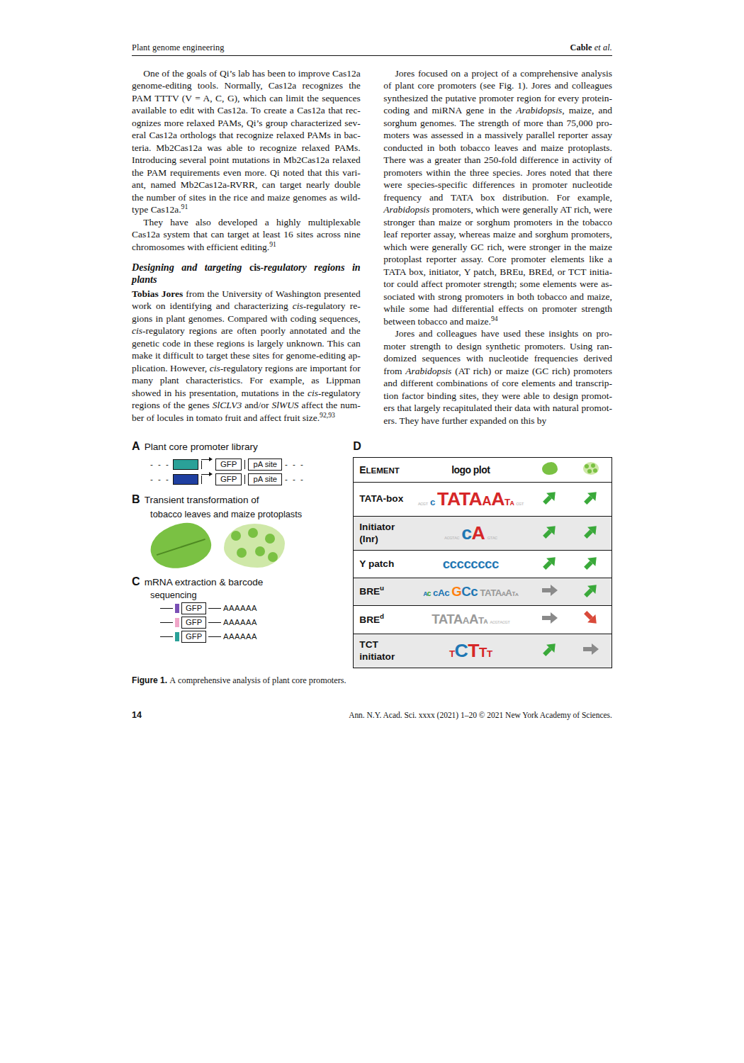Plant genome engineering
Cable et al.
One of the goals of Qi’s lab has been to improve Cas12a genome-editing tools. Normally, Cas12a recognizes the PAM TTTV (V = A, C, G), which can limit the sequences available to edit with Cas12a. To create a Cas12a that recognizes more relaxed PAMs, Qi’s group characterized several Cas12a orthologs that recognize relaxed PAMs in bacteria. Mb2Cas12a was able to recognize relaxed PAMs. Introducing several point mutations in Mb2Cas12a relaxed the PAM requirements even more. Qi noted that this variant, named Mb2Cas12a-RVRR, can target nearly double the number of sites in the rice and maize genomes as wild-type Cas12a.91
They have also developed a highly multiplexable Cas12a system that can target at least 16 sites across nine chromosomes with efficient editing.91
Designing and targeting cis-regulatory regions in plants
Tobias Jores from the University of Washington presented work on identifying and characterizing cis-regulatory regions in plant genomes. Compared with coding sequences, cis-regulatory regions are often poorly annotated and the genetic code in these regions is largely unknown. This can make it difficult to target these sites for genome-editing application. However, cis-regulatory regions are important for many plant characteristics. For example, as Lippman showed in his presentation, mutations in the cis-regulatory regions of the genes SlCLV3 and/or SlWUS affect the number of locules in tomato fruit and affect fruit size.92,93
Jores focused on a project of a comprehensive analysis of plant core promoters (see Fig. 1). Jores and colleagues synthesized the putative promoter region for every protein-coding and miRNA gene in the Arabidopsis, maize, and sorghum genomes. The strength of more than 75,000 promoters was assessed in a massively parallel reporter assay conducted in both tobacco leaves and maize protoplasts. There was a greater than 250-fold difference in activity of promoters within the three species. Jores noted that there were species-specific differences in promoter nucleotide frequency and TATA box distribution. For example, Arabidopsis promoters, which were generally AT rich, were stronger than maize or sorghum promoters in the tobacco leaf reporter assay, whereas maize and sorghum promoters, which were generally GC rich, were stronger in the maize protoplast reporter assay. Core promoter elements like a TATA box, initiator, Y patch, BREu, BREd, or TCT initiator could affect promoter strength; some elements were associated with strong promoters in both tobacco and maize, while some had differential effects on promoter strength between tobacco and maize.94
Jores and colleagues have used these insights on promoter strength to design synthetic promoters. Using randomized sequences with nucleotide frequencies derived from Arabidopsis (AT rich) or maize (GC rich) promoters and different combinations of core elements and transcription factor binding sites, they were able to design promoters that largely recapitulated their data with natural promoters. They have further expanded on this by
APlant core promoter library
- - - GFP pA site - - -
- - - GFP pA site - - -
BTransient transformation of
tobacco leaves and maize protoplasts
CmRNA extraction & barcode
sequencing
GFP AAAAAA
GFP AAAAAA
GFP AAAAAA
D
| E LEMENT | logo plot | | |
| --- | --- | --- | --- |
| TATA-box | ᴀᴄɢᴛ c T A T A A A T ᴀ ᴄɢᴛ | | |
| Initiator (Inr) | ᴀᴄɢᴛᴀᴄ c A ɢᴛᴀᴄ | | |
| Y patch | c c c c c c c c | | |
| BRE u | ᴀ ᴄ c A c G C c T A T A ᴀ A ᴛ ᴀ | | |
| BRE d | T A T A A A T ᴀ ᴀᴄɢᴛᴀᴄɢᴛ | | |
| TCT initiator | T C T T T | | |
Figure 1. A comprehensive analysis of plant core promoters.
14
Ann. N.Y. Acad. Sci. xxxx (2021) 1–20 © 2021 New York Academy of Sciences.